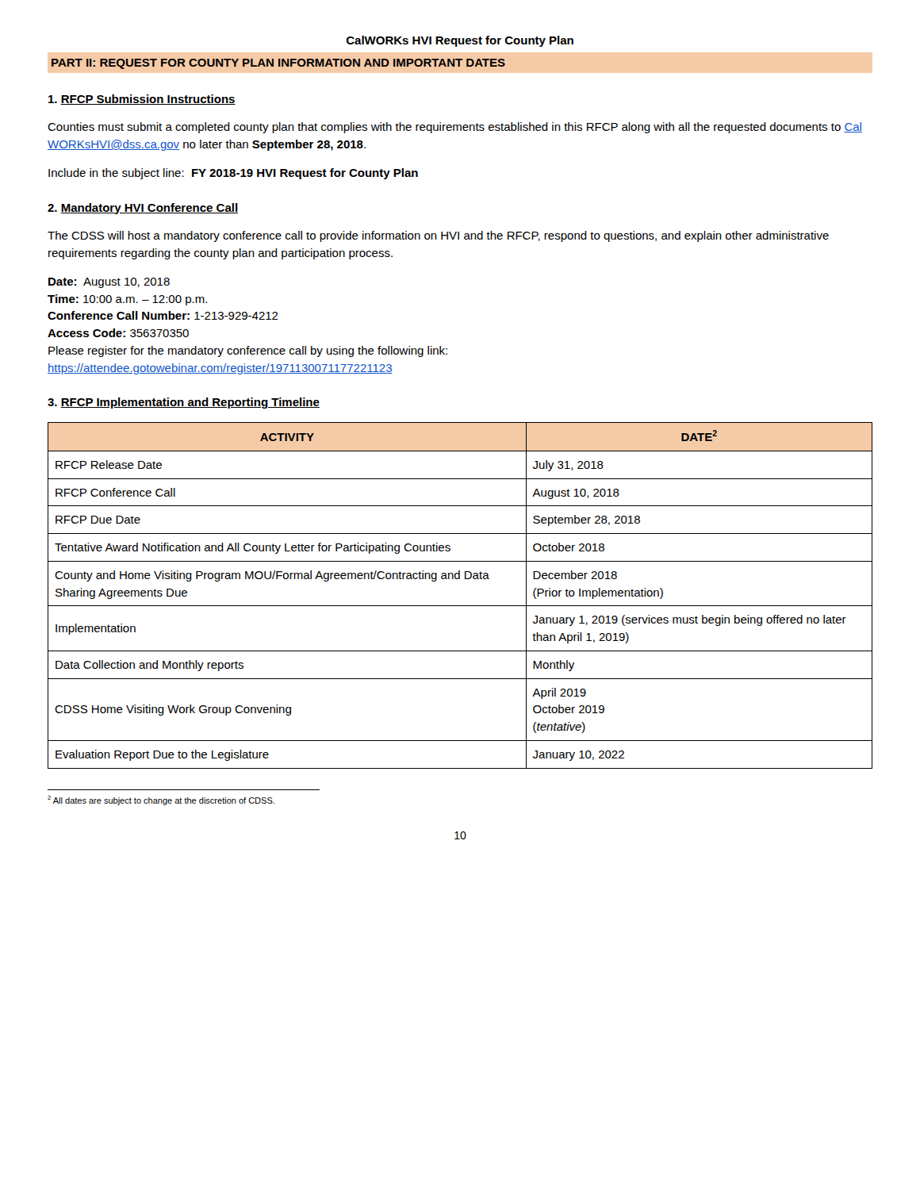CalWORKs HVI Request for County Plan
PART II: REQUEST FOR COUNTY PLAN INFORMATION AND IMPORTANT DATES
1. RFCP Submission Instructions
Counties must submit a completed county plan that complies with the requirements established in this RFCP along with all the requested documents to CalWORKsHVI@dss.ca.gov no later than September 28, 2018.
Include in the subject line: FY 2018-19 HVI Request for County Plan
2. Mandatory HVI Conference Call
The CDSS will host a mandatory conference call to provide information on HVI and the RFCP, respond to questions, and explain other administrative requirements regarding the county plan and participation process.
Date: August 10, 2018
Time: 10:00 a.m. – 12:00 p.m.
Conference Call Number: 1-213-929-4212
Access Code: 356370350
Please register for the mandatory conference call by using the following link:
https://attendee.gotowebinar.com/register/1971130071177221123
3. RFCP Implementation and Reporting Timeline
| ACTIVITY | DATE 2 |
| --- | --- |
| RFCP Release Date | July 31, 2018 |
| RFCP Conference Call | August 10, 2018 |
| RFCP Due Date | September 28, 2018 |
| Tentative Award Notification and All County Letter for Participating Counties | October 2018 |
| County and Home Visiting Program MOU/Formal Agreement/Contracting and Data Sharing Agreements Due | December 2018 (Prior to Implementation) |
| Implementation | January 1, 2019 (services must begin being offered no later than April 1, 2019) |
| Data Collection and Monthly reports | Monthly |
| CDSS Home Visiting Work Group Convening | April 2019 October 2019 ( tentative ) |
| Evaluation Report Due to the Legislature | January 10, 2022 |
2 All dates are subject to change at the discretion of CDSS.
10